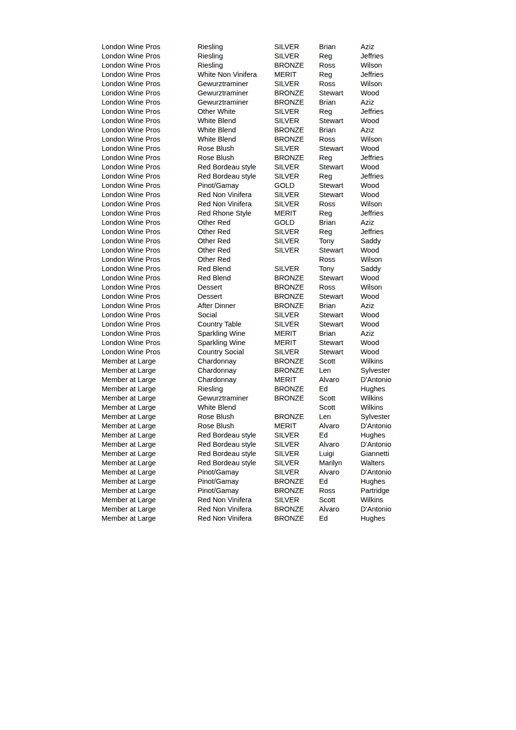| London Wine Pros | Riesling | SILVER | Brian | Aziz |
| London Wine Pros | Riesling | SILVER | Reg | Jeffries |
| London Wine Pros | Riesling | BRONZE | Ross | Wilson |
| London Wine Pros | White Non Vinifera | MERIT | Reg | Jeffries |
| London Wine Pros | Gewurztraminer | SILVER | Ross | Wilson |
| London Wine Pros | Gewurztraminer | BRONZE | Stewart | Wood |
| London Wine Pros | Gewurztraminer | BRONZE | Brian | Aziz |
| London Wine Pros | Other White | SILVER | Reg | Jeffries |
| London Wine Pros | White Blend | SILVER | Stewart | Wood |
| London Wine Pros | White Blend | BRONZE | Brian | Aziz |
| London Wine Pros | White Blend | BRONZE | Ross | Wilson |
| London Wine Pros | Rose Blush | SILVER | Stewart | Wood |
| London Wine Pros | Rose Blush | BRONZE | Reg | Jeffries |
| London Wine Pros | Red Bordeau style | SILVER | Stewart | Wood |
| London Wine Pros | Red Bordeau style | SILVER | Reg | Jeffries |
| London Wine Pros | Pinot/Gamay | GOLD | Stewart | Wood |
| London Wine Pros | Red Non Vinifera | SILVER | Stewart | Wood |
| London Wine Pros | Red Non Vinifera | SILVER | Ross | Wilson |
| London Wine Pros | Red Rhone Style | MERIT | Reg | Jeffries |
| London Wine Pros | Other Red | GOLD | Brian | Aziz |
| London Wine Pros | Other Red | SILVER | Reg | Jeffries |
| London Wine Pros | Other Red | SILVER | Tony | Saddy |
| London Wine Pros | Other Red | SILVER | Stewart | Wood |
| London Wine Pros | Other Red | | Ross | Wilson |
| London Wine Pros | Red Blend | SILVER | Tony | Saddy |
| London Wine Pros | Red Blend | BRONZE | Stewart | Wood |
| London Wine Pros | Dessert | BRONZE | Ross | Wilson |
| London Wine Pros | Dessert | BRONZE | Stewart | Wood |
| London Wine Pros | After Dinner | BRONZE | Brian | Aziz |
| London Wine Pros | Social | SILVER | Stewart | Wood |
| London Wine Pros | Country Table | SILVER | Stewart | Wood |
| London Wine Pros | Sparkling Wine | MERIT | Brian | Aziz |
| London Wine Pros | Sparkling Wine | MERIT | Stewart | Wood |
| London Wine Pros | Country Social | SILVER | Stewart | Wood |
| Member at Large | Chardonnay | BRONZE | Scott | Wilkins |
| Member at Large | Chardonnay | BRONZE | Len | Sylvester |
| Member at Large | Chardonnay | MERIT | Alvaro | D'Antonio |
| Member at Large | Riesling | BRONZE | Ed | Hughes |
| Member at Large | Gewurztraminer | BRONZE | Scott | Wilkins |
| Member at Large | White Blend | | Scott | Wilkins |
| Member at Large | Rose Blush | BRONZE | Len | Sylvester |
| Member at Large | Rose Blush | MERIT | Alvaro | D'Antonio |
| Member at Large | Red Bordeau style | SILVER | Ed | Hughes |
| Member at Large | Red Bordeau style | SILVER | Alvaro | D'Antonio |
| Member at Large | Red Bordeau style | SILVER | Luigi | Giannetti |
| Member at Large | Red Bordeau style | SILVER | Marilyn | Walters |
| Member at Large | Pinot/Gamay | SILVER | Alvaro | D'Antonio |
| Member at Large | Pinot/Gamay | BRONZE | Ed | Hughes |
| Member at Large | Pinot/Gamay | BRONZE | Ross | Partridge |
| Member at Large | Red Non Vinifera | SILVER | Scott | Wilkins |
| Member at Large | Red Non Vinifera | BRONZE | Alvaro | D'Antonio |
| Member at Large | Red Non Vinifera | BRONZE | Ed | Hughes |